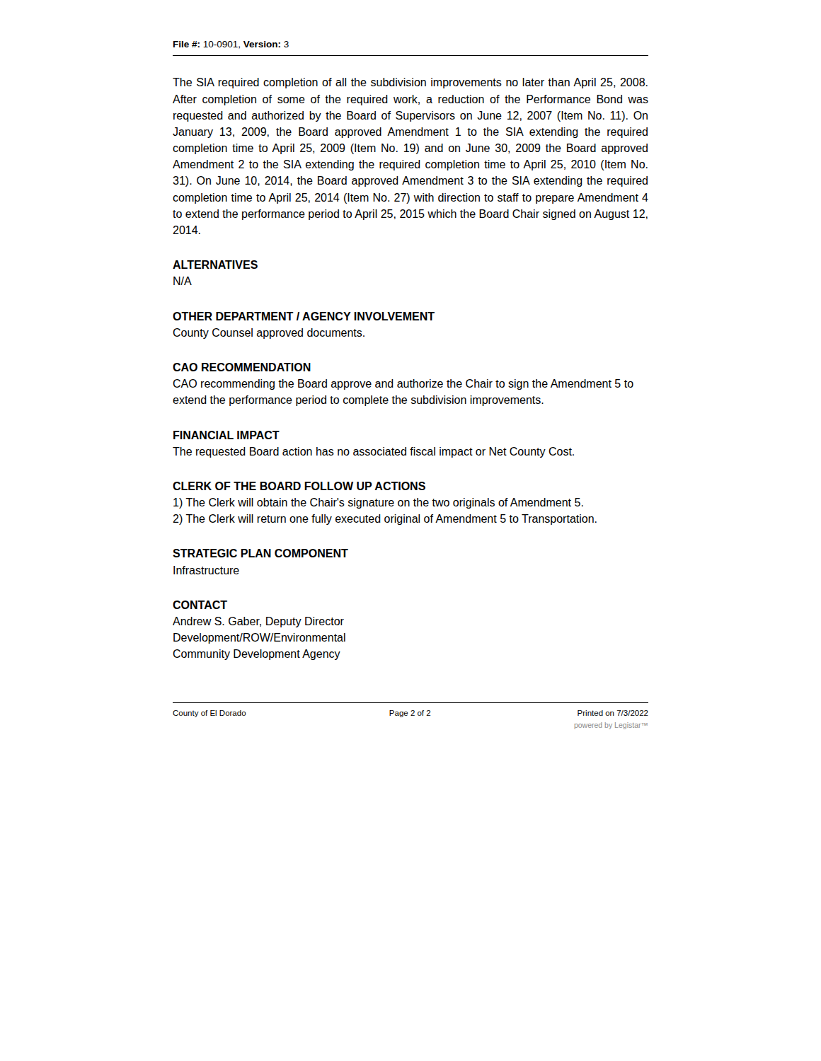File #: 10-0901, Version: 3
The SIA required completion of all the subdivision improvements no later than April 25, 2008. After completion of some of the required work, a reduction of the Performance Bond was requested and authorized by the Board of Supervisors on June 12, 2007 (Item No. 11). On January 13, 2009, the Board approved Amendment 1 to the SIA extending the required completion time to April 25, 2009 (Item No. 19) and on June 30, 2009 the Board approved Amendment 2 to the SIA extending the required completion time to April 25, 2010 (Item No. 31). On June 10, 2014, the Board approved Amendment 3 to the SIA extending the required completion time to April 25, 2014 (Item No. 27) with direction to staff to prepare Amendment 4 to extend the performance period to April 25, 2015 which the Board Chair signed on August 12, 2014.
Alternatives
N/A
Other Department / Agency Involvement
County Counsel approved documents.
CAO Recommendation
CAO recommending the Board approve and authorize the Chair to sign the Amendment 5 to extend the performance period to complete the subdivision improvements.
Financial Impact
The requested Board action has no associated fiscal impact or Net County Cost.
Clerk of the Board Follow Up Actions
1) The Clerk will obtain the Chair's signature on the two originals of Amendment 5.
2) The Clerk will return one fully executed original of Amendment 5 to Transportation.
Strategic Plan Component
Infrastructure
Contact
Andrew S. Gaber, Deputy Director
Development/ROW/Environmental
Community Development Agency
County of El Dorado
Page 2 of 2
Printed on 7/3/2022 powered by Legistar™